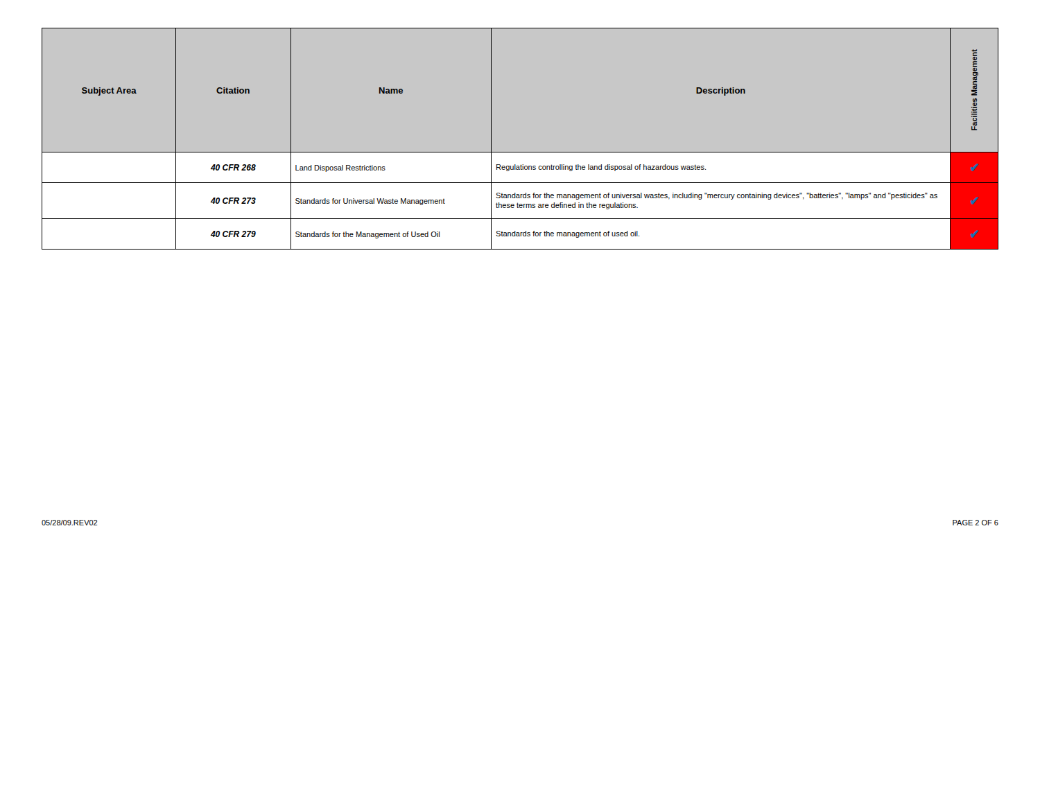| Subject Area | Citation | Name | Description | Facilities Management |
| --- | --- | --- | --- | --- |
| | 40 CFR 268 | Land Disposal Restrictions | Regulations controlling the land disposal of hazardous wastes. | |
| | 40 CFR 273 | Standards for Universal Waste Management | Standards for the management of universal wastes, including "mercury containing devices", "batteries", "lamps" and "pesticides" as these terms are defined in the regulations. | |
| | 40 CFR 279 | Standards for the Management of Used Oil | Standards for the management of used oil. | |
05/28/09.REV02 PAGE 2 OF 6